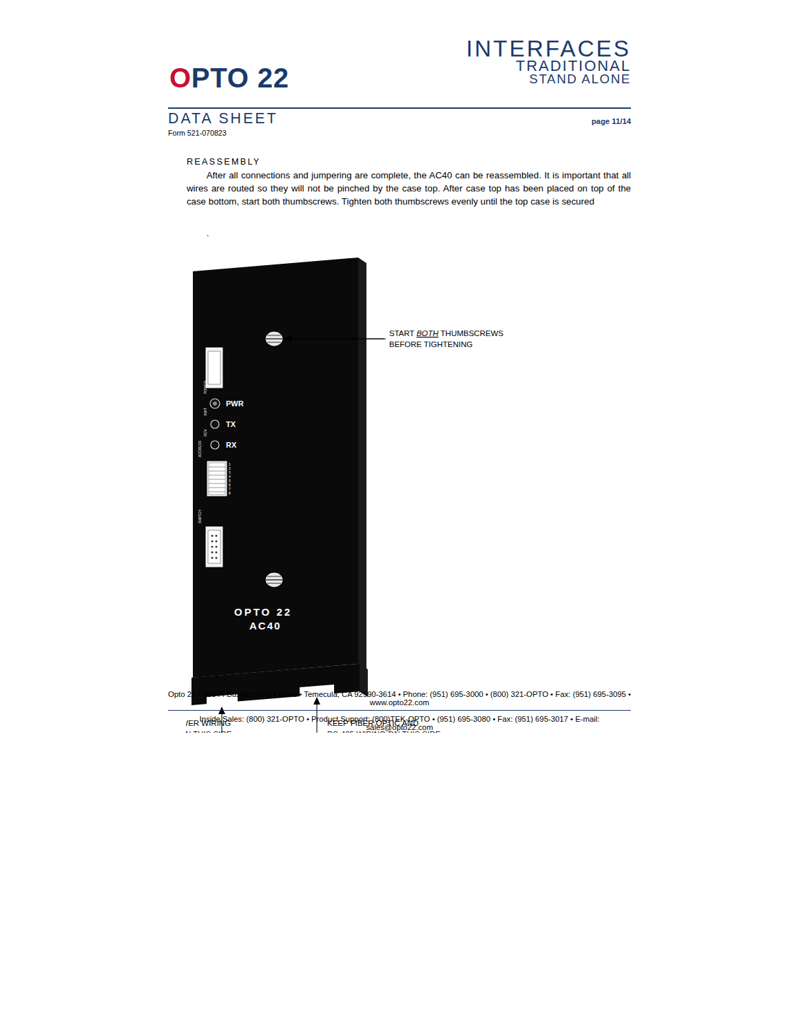INTERFACES
TRADITIONAL
STAND ALONE
OPTO 22
DATA SHEET page 11/14
Form 521-070823
REASSEMBLY
After all connections and jumpering are complete, the AC40 can be reassembled. It is important that all wires are routed so they will not be pinched by the case top. After case top has been placed on top of the case bottom, start both thumbscrews. Tighten both thumbscrews evenly until the top case is secured
.
PWR TX RX POWER XMIT RCV 1 2 3 4 5 6 7 8 ADDRESS SWITCH OPTO 22 AC40 START BOTH THUMBSCREWS BEFORE TIGHTENING KEEP POWER WIRING ON THIS SIDE KEEP FIBER OPTIC AND RS-485 WIRING ON THIS SIDE
Opto 22 • 43044 Business Park Drive • Temecula, CA 92590-3614 • Phone: (951) 695-3000 • (800) 321-OPTO • Fax: (951) 695-3095 • www.opto22.com
Inside Sales: (800) 321-OPTO • Product Support: (800)TEK-OPTO • (951) 695-3080 • Fax: (951) 695-3017 • E-mail: sales@opto22.com